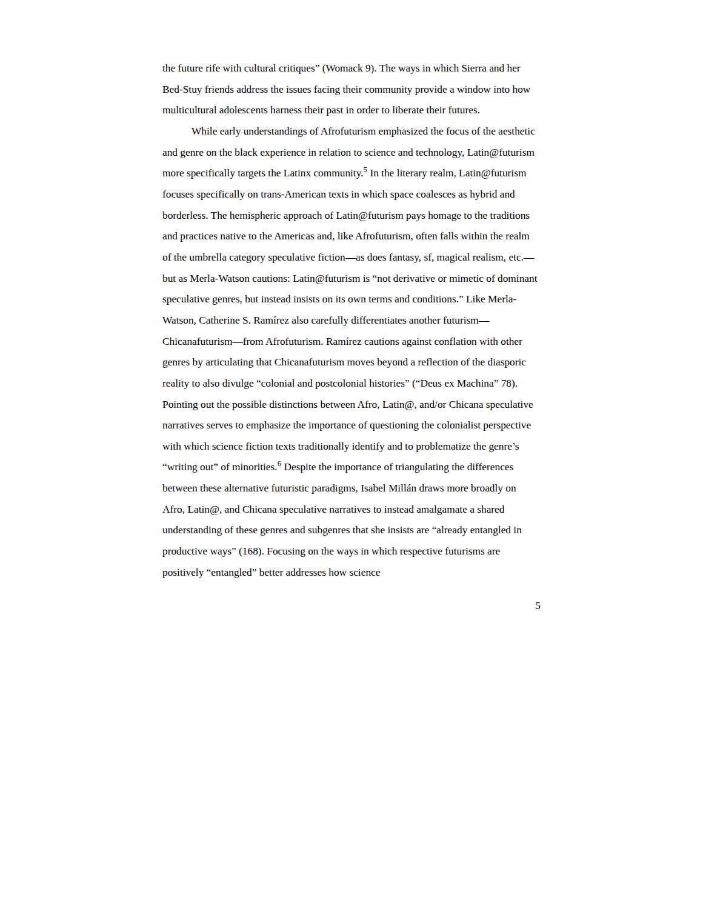the future rife with cultural critiques” (Womack 9). The ways in which Sierra and her Bed-Stuy friends address the issues facing their community provide a window into how multicultural adolescents harness their past in order to liberate their futures.
While early understandings of Afrofuturism emphasized the focus of the aesthetic and genre on the black experience in relation to science and technology, Latin@futurism more specifically targets the Latinx community.5 In the literary realm, Latin@futurism focuses specifically on trans-American texts in which space coalesces as hybrid and borderless. The hemispheric approach of Latin@futurism pays homage to the traditions and practices native to the Americas and, like Afrofuturism, often falls within the realm of the umbrella category speculative fiction—as does fantasy, sf, magical realism, etc.—but as Merla-Watson cautions: Latin@futurism is “not derivative or mimetic of dominant speculative genres, but instead insists on its own terms and conditions.” Like Merla-Watson, Catherine S. Ramírez also carefully differentiates another futurism—Chicanafuturism—from Afrofuturism. Ramírez cautions against conflation with other genres by articulating that Chicanafuturism moves beyond a reflection of the diasporic reality to also divulge “colonial and postcolonial histories” (“Deus ex Machina” 78). Pointing out the possible distinctions between Afro, Latin@, and/or Chicana speculative narratives serves to emphasize the importance of questioning the colonialist perspective with which science fiction texts traditionally identify and to problematize the genre’s “writing out” of minorities.6 Despite the importance of triangulating the differences between these alternative futuristic paradigms, Isabel Millán draws more broadly on Afro, Latin@, and Chicana speculative narratives to instead amalgamate a shared understanding of these genres and subgenres that she insists are “already entangled in productive ways” (168). Focusing on the ways in which respective futurisms are positively “entangled” better addresses how science
5